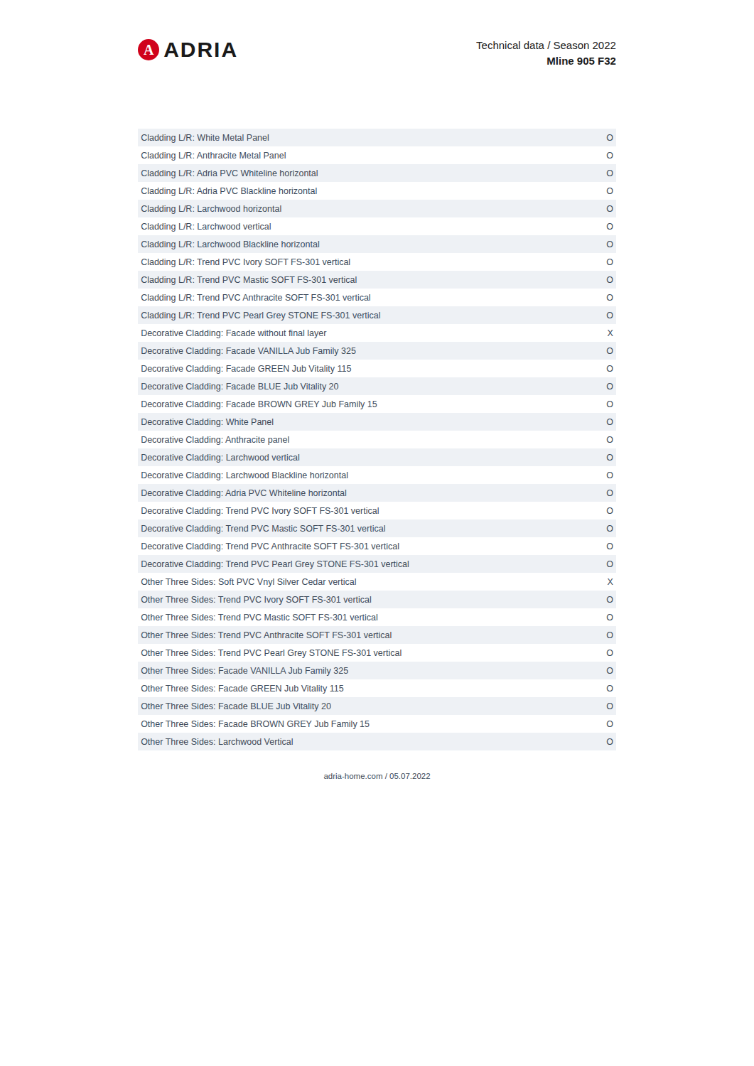A
ADRIA
Technical data / Season 2022
Mline 905 F32
| Cladding L/R: White Metal Panel | O |
| Cladding L/R: Anthracite Metal Panel | O |
| Cladding L/R: Adria PVC Whiteline horizontal | O |
| Cladding L/R: Adria PVC Blackline horizontal | O |
| Cladding L/R: Larchwood horizontal | O |
| Cladding L/R: Larchwood vertical | O |
| Cladding L/R: Larchwood Blackline horizontal | O |
| Cladding L/R: Trend PVC Ivory SOFT FS-301 vertical | O |
| Cladding L/R: Trend PVC Mastic SOFT FS-301 vertical | O |
| Cladding L/R: Trend PVC Anthracite SOFT FS-301 vertical | O |
| Cladding L/R: Trend PVC Pearl Grey STONE FS-301 vertical | O |
| Decorative Cladding: Facade without final layer | X |
| Decorative Cladding: Facade VANILLA Jub Family 325 | O |
| Decorative Cladding: Facade GREEN Jub Vitality 115 | O |
| Decorative Cladding: Facade BLUE Jub Vitality 20 | O |
| Decorative Cladding: Facade BROWN GREY Jub Family 15 | O |
| Decorative Cladding: White Panel | O |
| Decorative Cladding: Anthracite panel | O |
| Decorative Cladding: Larchwood vertical | O |
| Decorative Cladding: Larchwood Blackline horizontal | O |
| Decorative Cladding: Adria PVC Whiteline horizontal | O |
| Decorative Cladding: Trend PVC Ivory SOFT FS-301 vertical | O |
| Decorative Cladding: Trend PVC Mastic SOFT FS-301 vertical | O |
| Decorative Cladding: Trend PVC Anthracite SOFT FS-301 vertical | O |
| Decorative Cladding: Trend PVC Pearl Grey STONE FS-301 vertical | O |
| Other Three Sides: Soft PVC Vnyl Silver Cedar vertical | X |
| Other Three Sides: Trend PVC Ivory SOFT FS-301 vertical | O |
| Other Three Sides: Trend PVC Mastic SOFT FS-301 vertical | O |
| Other Three Sides: Trend PVC Anthracite SOFT FS-301 vertical | O |
| Other Three Sides: Trend PVC Pearl Grey STONE FS-301 vertical | O |
| Other Three Sides: Facade VANILLA Jub Family 325 | O |
| Other Three Sides: Facade GREEN Jub Vitality 115 | O |
| Other Three Sides: Facade BLUE Jub Vitality 20 | O |
| Other Three Sides: Facade BROWN GREY Jub Family 15 | O |
| Other Three Sides: Larchwood Vertical | O |
adria-home.com / 05.07.2022